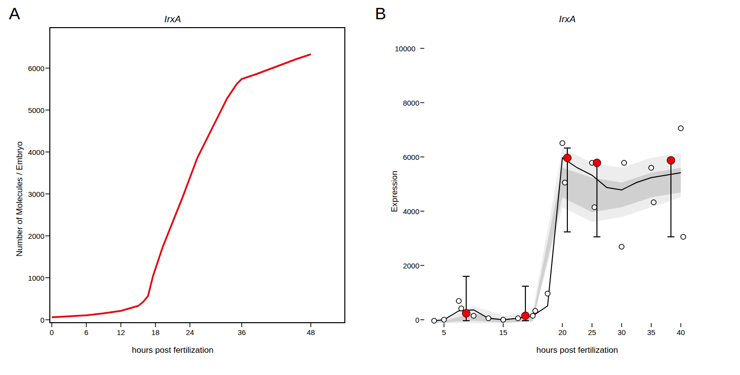A
B
IrxA
IrxA
Number of Molecules / Embryo
hours post fertilization
Expression
hours post fertilization
0
1000
2000
3000
4000
5000
6000
0
6
12
18
24
36
48
0
2000
4000
6000
8000
10000
5
15
20
25
30
35
40